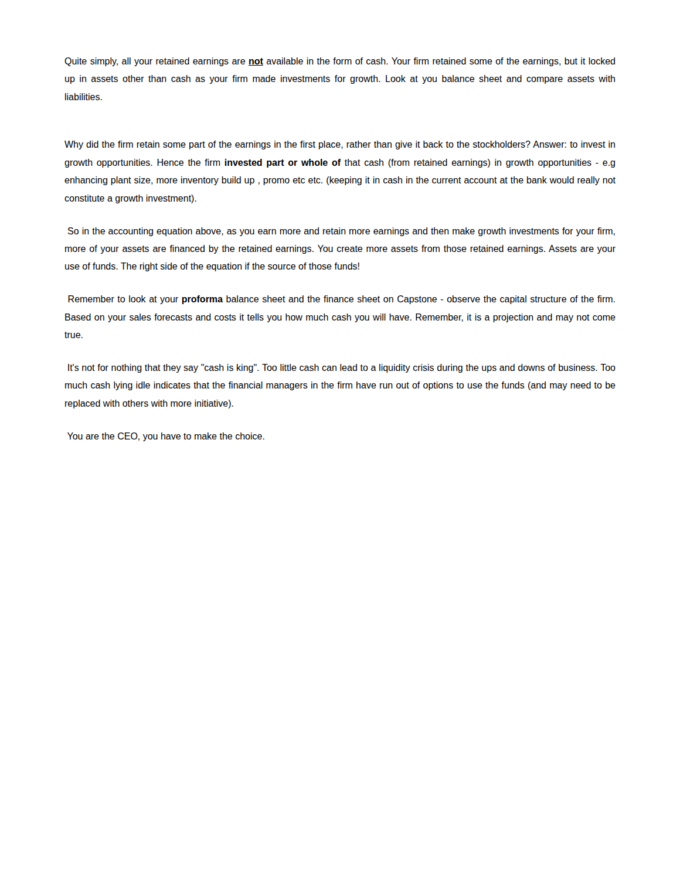Quite simply, all your retained earnings are not available in the form of cash. Your firm retained some of the earnings, but it locked up in assets other than cash as your firm made investments for growth. Look at you balance sheet and compare assets with liabilities.
Why did the firm retain some part of the earnings in the first place, rather than give it back to the stockholders? Answer: to invest in growth opportunities. Hence the firm invested part or whole of that cash (from retained earnings) in growth opportunities - e.g enhancing plant size, more inventory build up , promo etc etc. (keeping it in cash in the current account at the bank would really not constitute a growth investment).
So in the accounting equation above, as you earn more and retain more earnings and then make growth investments for your firm, more of your assets are financed by the retained earnings. You create more assets from those retained earnings. Assets are your use of funds. The right side of the equation if the source of those funds!
Remember to look at your proforma balance sheet and the finance sheet on Capstone - observe the capital structure of the firm. Based on your sales forecasts and costs it tells you how much cash you will have. Remember, it is a projection and may not come true.
It's not for nothing that they say "cash is king". Too little cash can lead to a liquidity crisis during the ups and downs of business. Too much cash lying idle indicates that the financial managers in the firm have run out of options to use the funds (and may need to be replaced with others with more initiative).
You are the CEO, you have to make the choice.